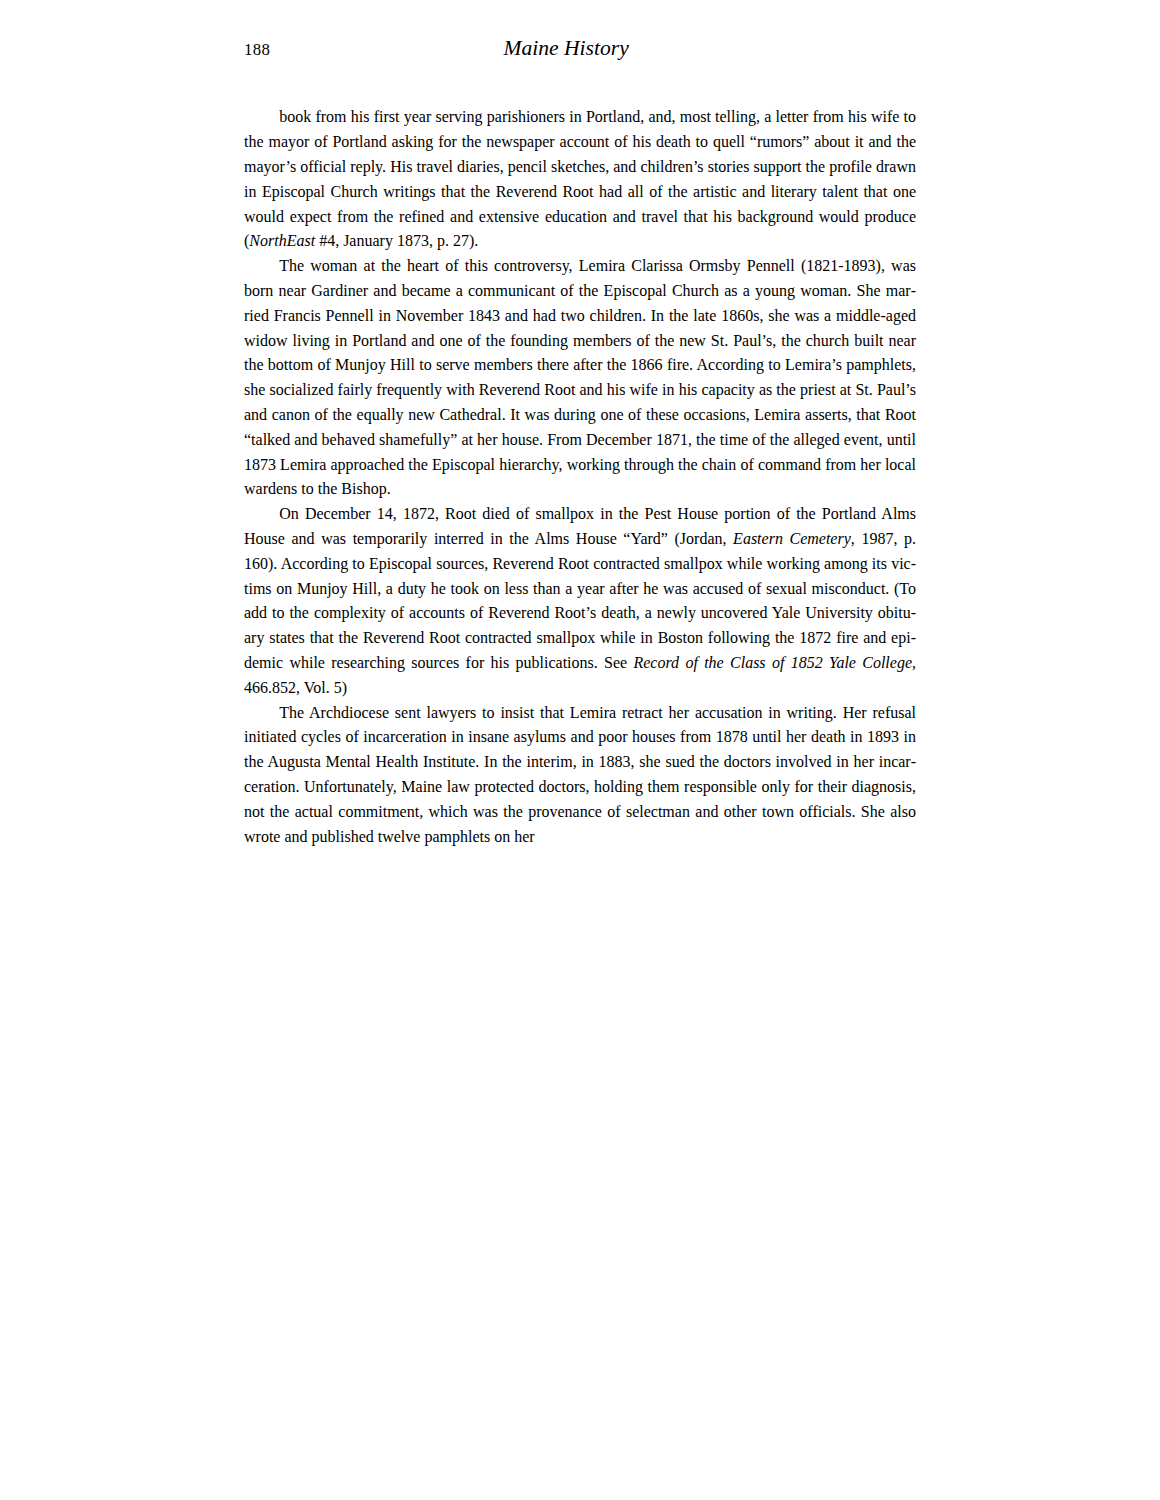188 Maine History
book from his first year serving parishioners in Portland, and, most telling, a letter from his wife to the mayor of Portland asking for the newspaper account of his death to quell “rumors” about it and the mayor’s official reply. His travel diaries, pencil sketches, and children’s stories support the profile drawn in Episcopal Church writings that the Reverend Root had all of the artistic and literary talent that one would expect from the refined and extensive education and travel that his background would produce (NorthEast #4, January 1873, p. 27).
The woman at the heart of this controversy, Lemira Clarissa Ormsby Pennell (1821-1893), was born near Gardiner and became a communicant of the Episcopal Church as a young woman. She married Francis Pennell in November 1843 and had two children. In the late 1860s, she was a middle-aged widow living in Portland and one of the founding members of the new St. Paul’s, the church built near the bottom of Munjoy Hill to serve members there after the 1866 fire. According to Lemira’s pamphlets, she socialized fairly frequently with Reverend Root and his wife in his capacity as the priest at St. Paul’s and canon of the equally new Cathedral. It was during one of these occasions, Lemira asserts, that Root “talked and behaved shamefully” at her house. From December 1871, the time of the alleged event, until 1873 Lemira approached the Episcopal hierarchy, working through the chain of command from her local wardens to the Bishop.
On December 14, 1872, Root died of smallpox in the Pest House portion of the Portland Alms House and was temporarily interred in the Alms House “Yard” (Jordan, Eastern Cemetery, 1987, p. 160). According to Episcopal sources, Reverend Root contracted smallpox while working among its victims on Munjoy Hill, a duty he took on less than a year after he was accused of sexual misconduct. (To add to the complexity of accounts of Reverend Root’s death, a newly uncovered Yale University obituary states that the Reverend Root contracted smallpox while in Boston following the 1872 fire and epidemic while researching sources for his publications. See Record of the Class of 1852 Yale College, 466.852, Vol. 5)
The Archdiocese sent lawyers to insist that Lemira retract her accusation in writing. Her refusal initiated cycles of incarceration in insane asylums and poor houses from 1878 until her death in 1893 in the Augusta Mental Health Institute. In the interim, in 1883, she sued the doctors involved in her incarceration. Unfortunately, Maine law protected doctors, holding them responsible only for their diagnosis, not the actual commitment, which was the provenance of selectman and other town officials. She also wrote and published twelve pamphlets on her